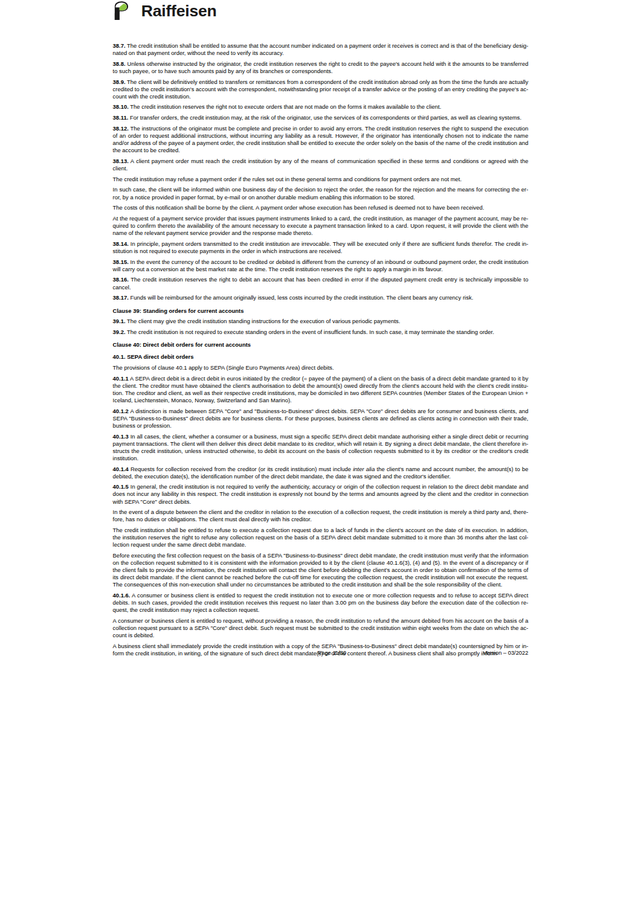Raiffeisen
38.7. The credit institution shall be entitled to assume that the account number indicated on a payment order it receives is correct and is that of the beneficiary designated on that payment order, without the need to verify its accuracy.
38.8. Unless otherwise instructed by the originator, the credit institution reserves the right to credit to the payee's account held with it the amounts to be transferred to such payee, or to have such amounts paid by any of its branches or correspondents.
38.9. The client will be definitively entitled to transfers or remittances from a correspondent of the credit institution abroad only as from the time the funds are actually credited to the credit institution's account with the correspondent, notwithstanding prior receipt of a transfer advice or the posting of an entry crediting the payee's account with the credit institution.
38.10. The credit institution reserves the right not to execute orders that are not made on the forms it makes available to the client.
38.11. For transfer orders, the credit institution may, at the risk of the originator, use the services of its correspondents or third parties, as well as clearing systems.
38.12. The instructions of the originator must be complete and precise in order to avoid any errors. The credit institution reserves the right to suspend the execution of an order to request additional instructions, without incurring any liability as a result. However, if the originator has intentionally chosen not to indicate the name and/or address of the payee of a payment order, the credit institution shall be entitled to execute the order solely on the basis of the name of the credit institution and the account to be credited.
38.13. A client payment order must reach the credit institution by any of the means of communication specified in these terms and conditions or agreed with the client.
The credit institution may refuse a payment order if the rules set out in these general terms and conditions for payment orders are not met.
In such case, the client will be informed within one business day of the decision to reject the order, the reason for the rejection and the means for correcting the error, by a notice provided in paper format, by e-mail or on another durable medium enabling this information to be stored.
The costs of this notification shall be borne by the client. A payment order whose execution has been refused is deemed not to have been received.
At the request of a payment service provider that issues payment instruments linked to a card, the credit institution, as manager of the payment account, may be required to confirm thereto the availability of the amount necessary to execute a payment transaction linked to a card. Upon request, it will provide the client with the name of the relevant payment service provider and the response made thereto.
38.14. In principle, payment orders transmitted to the credit institution are irrevocable. They will be executed only if there are sufficient funds therefor. The credit institution is not required to execute payments in the order in which instructions are received.
38.15. In the event the currency of the account to be credited or debited is different from the currency of an inbound or outbound payment order, the credit institution will carry out a conversion at the best market rate at the time. The credit institution reserves the right to apply a margin in its favour.
38.16. The credit institution reserves the right to debit an account that has been credited in error if the disputed payment credit entry is technically impossible to cancel.
38.17. Funds will be reimbursed for the amount originally issued, less costs incurred by the credit institution. The client bears any currency risk.
Clause 39: Standing orders for current accounts
39.1. The client may give the credit institution standing instructions for the execution of various periodic payments.
39.2. The credit institution is not required to execute standing orders in the event of insufficient funds. In such case, it may terminate the standing order.
Clause 40: Direct debit orders for current accounts
40.1. SEPA direct debit orders
The provisions of clause 40.1 apply to SEPA (Single Euro Payments Area) direct debits.
40.1.1 A SEPA direct debit is a direct debit in euros initiated by the creditor (= payee of the payment) of a client on the basis of a direct debit mandate granted to it by the client. The creditor must have obtained the client's authorisation to debit the amount(s) owed directly from the client's account held with the client's credit institution. The creditor and client, as well as their respective credit institutions, may be domiciled in two different SEPA countries (Member States of the European Union + Iceland, Liechtenstein, Monaco, Norway, Switzerland and San Marino).
40.1.2 A distinction is made between SEPA "Core" and "Business-to-Business" direct debits. SEPA "Core" direct debits are for consumer and business clients, and SEPA "Business-to-Business" direct debits are for business clients. For these purposes, business clients are defined as clients acting in connection with their trade, business or profession.
40.1.3 In all cases, the client, whether a consumer or a business, must sign a specific SEPA direct debit mandate authorising either a single direct debit or recurring payment transactions. The client will then deliver this direct debit mandate to its creditor, which will retain it. By signing a direct debit mandate, the client therefore instructs the credit institution, unless instructed otherwise, to debit its account on the basis of collection requests submitted to it by its creditor or the creditor's credit institution.
40.1.4 Requests for collection received from the creditor (or its credit institution) must include inter alia the client's name and account number, the amount(s) to be debited, the execution date(s), the identification number of the direct debit mandate, the date it was signed and the creditor's identifier.
40.1.5 In general, the credit institution is not required to verify the authenticity, accuracy or origin of the collection request in relation to the direct debit mandate and does not incur any liability in this respect. The credit institution is expressly not bound by the terms and amounts agreed by the client and the creditor in connection with SEPA "Core" direct debits.
In the event of a dispute between the client and the creditor in relation to the execution of a collection request, the credit institution is merely a third party and, therefore, has no duties or obligations. The client must deal directly with his creditor.
The credit institution shall be entitled to refuse to execute a collection request due to a lack of funds in the client's account on the date of its execution. In addition, the institution reserves the right to refuse any collection request on the basis of a SEPA direct debit mandate submitted to it more than 36 months after the last collection request under the same direct debit mandate.
Before executing the first collection request on the basis of a SEPA "Business-to-Business" direct debit mandate, the credit institution must verify that the information on the collection request submitted to it is consistent with the information provided to it by the client (clause 40.1.6(3), (4) and (5). In the event of a discrepancy or if the client fails to provide the information, the credit institution will contact the client before debiting the client's account in order to obtain confirmation of the terms of its direct debit mandate. If the client cannot be reached before the cut-off time for executing the collection request, the credit institution will not execute the request. The consequences of this non-execution shall under no circumstances be attributed to the credit institution and shall be the sole responsibility of the client.
40.1.6. A consumer or business client is entitled to request the credit institution not to execute one or more collection requests and to refuse to accept SEPA direct debits. In such cases, provided the credit institution receives this request no later than 3.00 pm on the business day before the execution date of the collection request, the credit institution may reject a collection request.
A consumer or business client is entitled to request, without providing a reason, the credit institution to refund the amount debited from his account on the basis of a collection request pursuant to a SEPA "Core" direct debit. Such request must be submitted to the credit institution within eight weeks from the date on which the account is debited.
A business client shall immediately provide the credit institution with a copy of the SEPA "Business-to-Business" direct debit mandate(s) countersigned by him or inform the credit institution, in writing, of the signature of such direct debit mandate(s) or of the content thereof. A business client shall also promptly inform
Page 11/30
Version – 03/2022